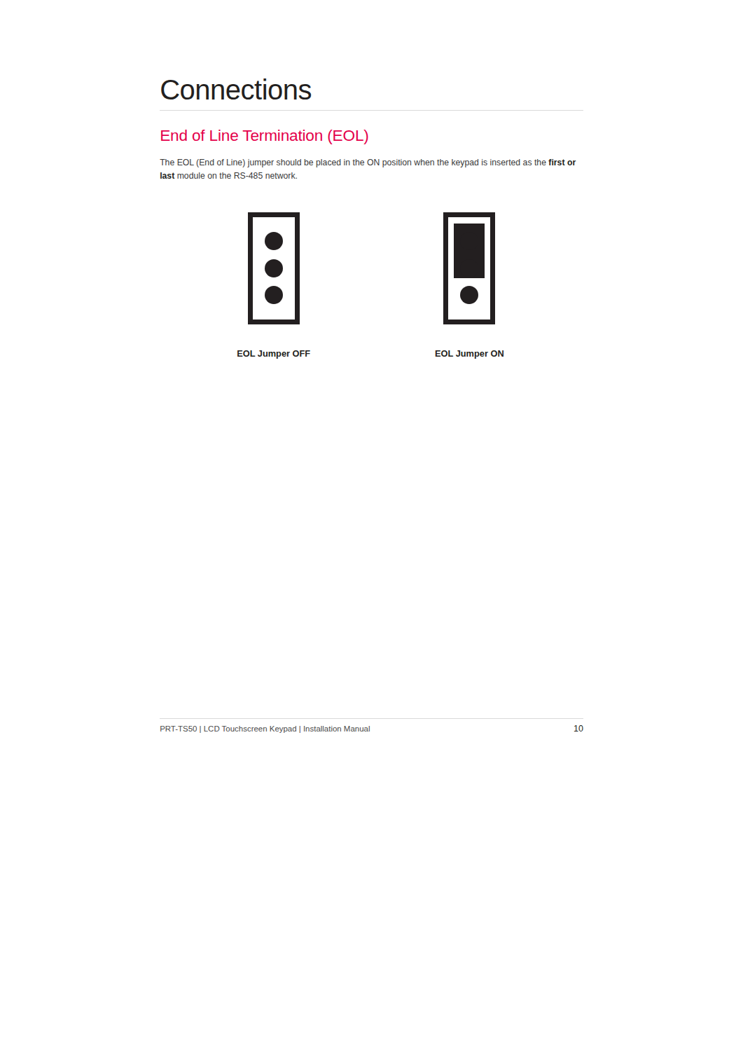Connections
End of Line Termination (EOL)
The EOL (End of Line) jumper should be placed in the ON position when the keypad is inserted as the first or last module on the RS-485 network.
EOL Jumper OFF
EOL Jumper ON
PRT-TS50 | LCD Touchscreen Keypad | Installation Manual 10